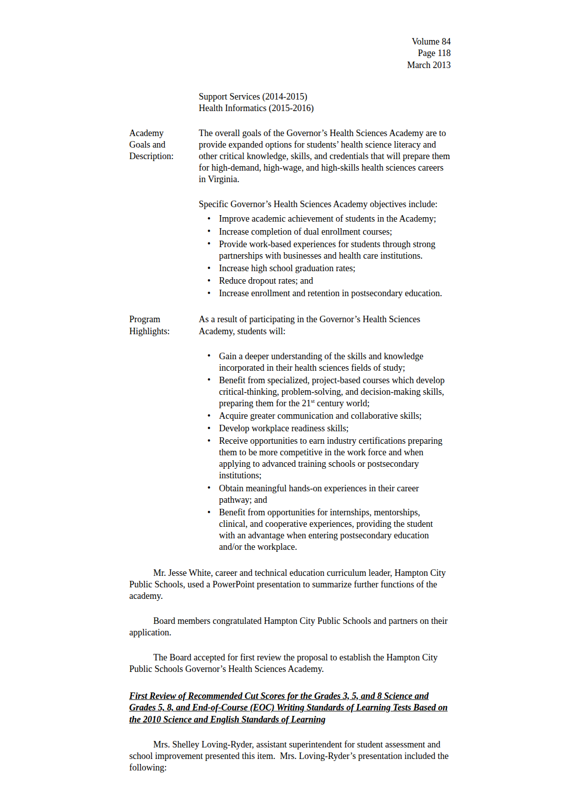Volume 84
Page 118
March 2013
Support Services (2014-2015)
Health Informatics (2015-2016)
Academy Goals and Description:
The overall goals of the Governor’s Health Sciences Academy are to provide expanded options for students’ health science literacy and other critical knowledge, skills, and credentials that will prepare them for high-demand, high-wage, and high-skills health sciences careers in Virginia.
Specific Governor’s Health Sciences Academy objectives include:
Improve academic achievement of students in the Academy;
Increase completion of dual enrollment courses;
Provide work-based experiences for students through strong partnerships with businesses and health care institutions.
Increase high school graduation rates;
Reduce dropout rates; and
Increase enrollment and retention in postsecondary education.
Program Highlights:
As a result of participating in the Governor’s Health Sciences Academy, students will:
Gain a deeper understanding of the skills and knowledge incorporated in their health sciences fields of study;
Benefit from specialized, project-based courses which develop critical-thinking, problem-solving, and decision-making skills, preparing them for the 21st century world;
Acquire greater communication and collaborative skills;
Develop workplace readiness skills;
Receive opportunities to earn industry certifications preparing them to be more competitive in the work force and when applying to advanced training schools or postsecondary institutions;
Obtain meaningful hands-on experiences in their career pathway; and
Benefit from opportunities for internships, mentorships, clinical, and cooperative experiences, providing the student with an advantage when entering postsecondary education and/or the workplace.
Mr. Jesse White, career and technical education curriculum leader, Hampton City Public Schools, used a PowerPoint presentation to summarize further functions of the academy.
Board members congratulated Hampton City Public Schools and partners on their application.
The Board accepted for first review the proposal to establish the Hampton City Public Schools Governor’s Health Sciences Academy.
First Review of Recommended Cut Scores for the Grades 3, 5, and 8 Science and Grades 5, 8, and End-of-Course (EOC) Writing Standards of Learning Tests Based on the 2010 Science and English Standards of Learning
Mrs. Shelley Loving-Ryder, assistant superintendent for student assessment and school improvement presented this item. Mrs. Loving-Ryder’s presentation included the following: